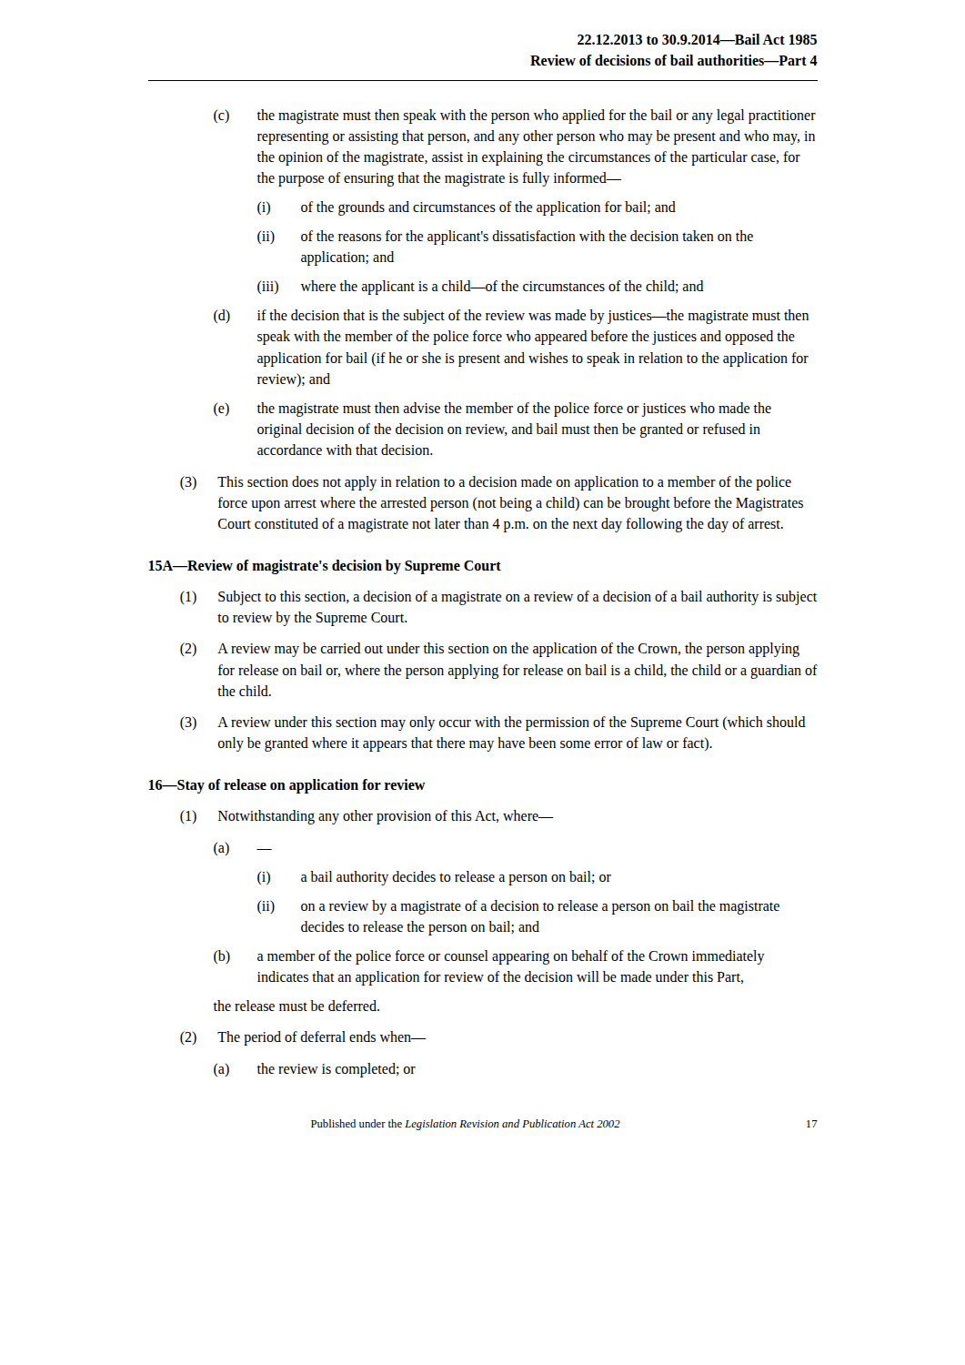22.12.2013 to 30.9.2014—Bail Act 1985 Review of decisions of bail authorities—Part 4
(c) the magistrate must then speak with the person who applied for the bail or any legal practitioner representing or assisting that person, and any other person who may be present and who may, in the opinion of the magistrate, assist in explaining the circumstances of the particular case, for the purpose of ensuring that the magistrate is fully informed—
(i) of the grounds and circumstances of the application for bail; and
(ii) of the reasons for the applicant's dissatisfaction with the decision taken on the application; and
(iii) where the applicant is a child—of the circumstances of the child; and
(d) if the decision that is the subject of the review was made by justices—the magistrate must then speak with the member of the police force who appeared before the justices and opposed the application for bail (if he or she is present and wishes to speak in relation to the application for review); and
(e) the magistrate must then advise the member of the police force or justices who made the original decision of the decision on review, and bail must then be granted or refused in accordance with that decision.
(3) This section does not apply in relation to a decision made on application to a member of the police force upon arrest where the arrested person (not being a child) can be brought before the Magistrates Court constituted of a magistrate not later than 4 p.m. on the next day following the day of arrest.
15A—Review of magistrate's decision by Supreme Court
(1) Subject to this section, a decision of a magistrate on a review of a decision of a bail authority is subject to review by the Supreme Court.
(2) A review may be carried out under this section on the application of the Crown, the person applying for release on bail or, where the person applying for release on bail is a child, the child or a guardian of the child.
(3) A review under this section may only occur with the permission of the Supreme Court (which should only be granted where it appears that there may have been some error of law or fact).
16—Stay of release on application for review
(1) Notwithstanding any other provision of this Act, where—
(a) —
(i) a bail authority decides to release a person on bail; or
(ii) on a review by a magistrate of a decision to release a person on bail the magistrate decides to release the person on bail; and
(b) a member of the police force or counsel appearing on behalf of the Crown immediately indicates that an application for review of the decision will be made under this Part,
the release must be deferred.
(2) The period of deferral ends when—
(a) the review is completed; or
Published under the Legislation Revision and Publication Act 2002 17